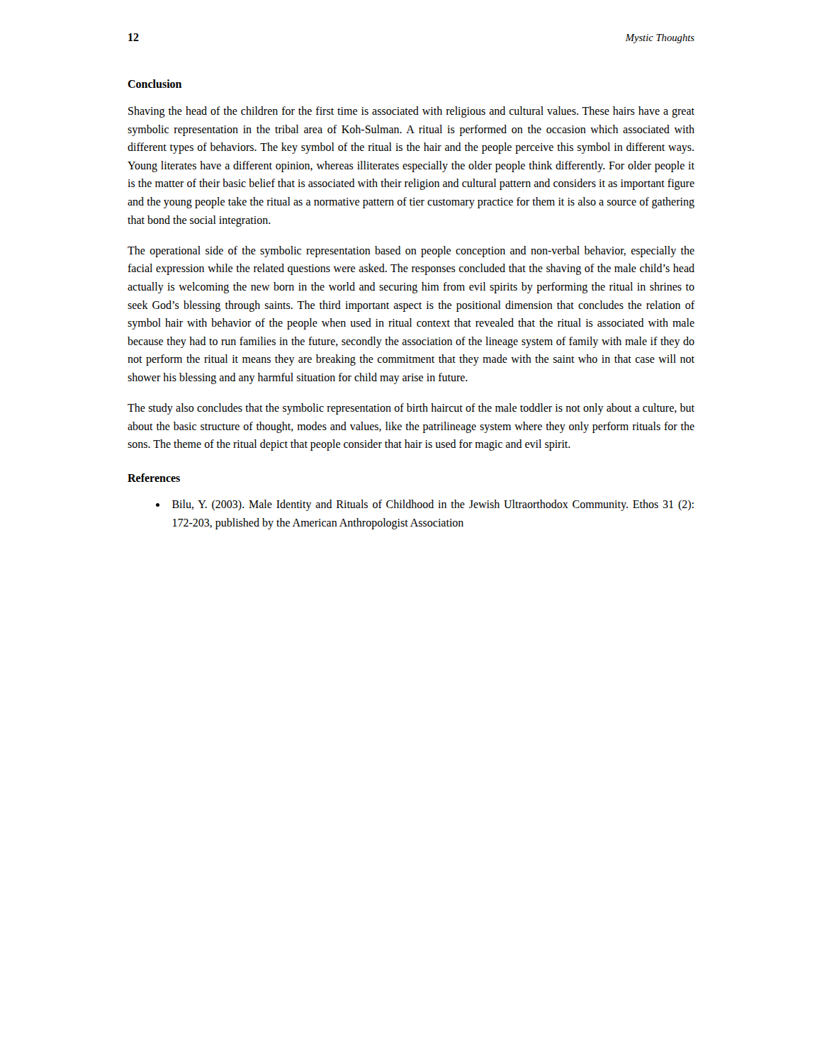12 Mystic Thoughts
Conclusion
Shaving the head of the children for the first time is associated with religious and cultural values. These hairs have a great symbolic representation in the tribal area of Koh-Sulman. A ritual is performed on the occasion which associated with different types of behaviors. The key symbol of the ritual is the hair and the people perceive this symbol in different ways. Young literates have a different opinion, whereas illiterates especially the older people think differently. For older people it is the matter of their basic belief that is associated with their religion and cultural pattern and considers it as important figure and the young people take the ritual as a normative pattern of tier customary practice for them it is also a source of gathering that bond the social integration.
The operational side of the symbolic representation based on people conception and non-verbal behavior, especially the facial expression while the related questions were asked. The responses concluded that the shaving of the male child’s head actually is welcoming the new born in the world and securing him from evil spirits by performing the ritual in shrines to seek God’s blessing through saints. The third important aspect is the positional dimension that concludes the relation of symbol hair with behavior of the people when used in ritual context that revealed that the ritual is associated with male because they had to run families in the future, secondly the association of the lineage system of family with male if they do not perform the ritual it means they are breaking the commitment that they made with the saint who in that case will not shower his blessing and any harmful situation for child may arise in future.
The study also concludes that the symbolic representation of birth haircut of the male toddler is not only about a culture, but about the basic structure of thought, modes and values, like the patrilineage system where they only perform rituals for the sons. The theme of the ritual depict that people consider that hair is used for magic and evil spirit.
References
Bilu, Y. (2003). Male Identity and Rituals of Childhood in the Jewish Ultraorthodox Community. Ethos 31 (2): 172-203, published by the American Anthropologist Association